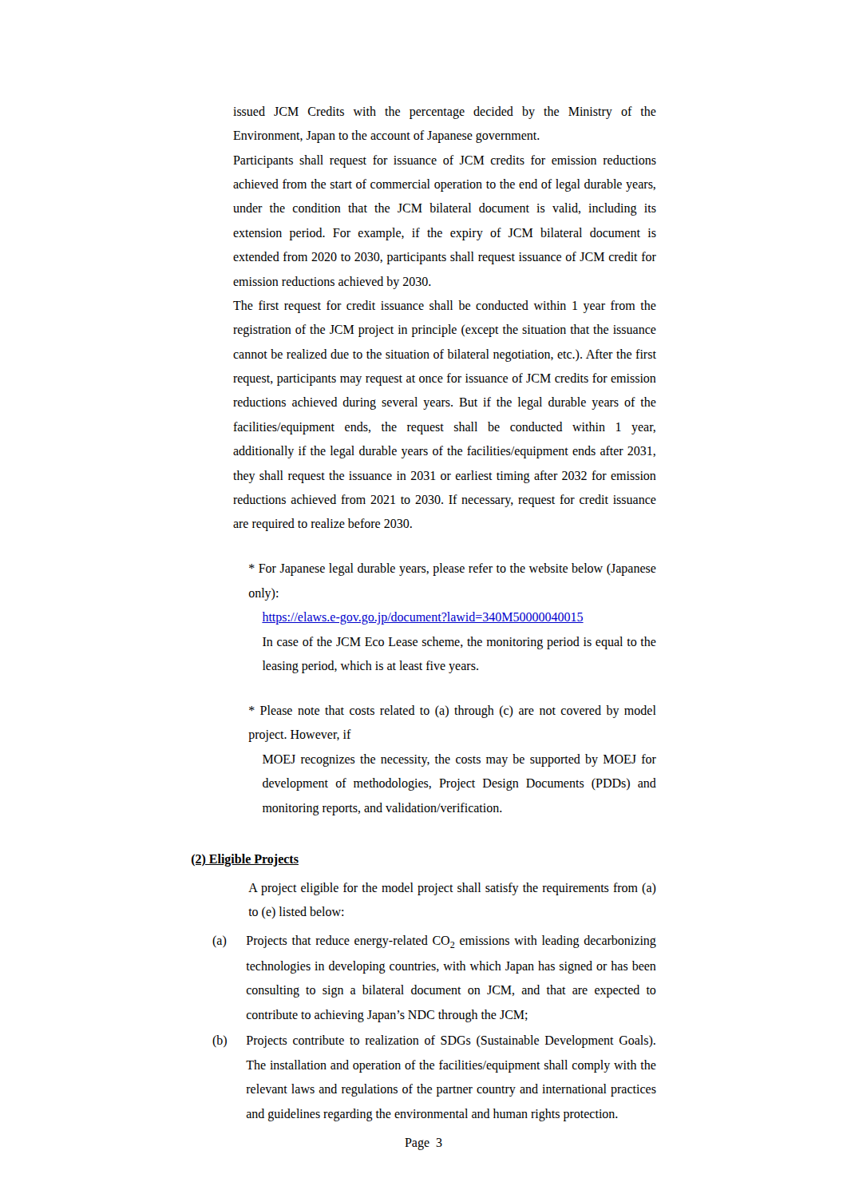issued JCM Credits with the percentage decided by the Ministry of the Environment, Japan to the account of Japanese government.
Participants shall request for issuance of JCM credits for emission reductions achieved from the start of commercial operation to the end of legal durable years, under the condition that the JCM bilateral document is valid, including its extension period. For example, if the expiry of JCM bilateral document is extended from 2020 to 2030, participants shall request issuance of JCM credit for emission reductions achieved by 2030.
The first request for credit issuance shall be conducted within 1 year from the registration of the JCM project in principle (except the situation that the issuance cannot be realized due to the situation of bilateral negotiation, etc.). After the first request, participants may request at once for issuance of JCM credits for emission reductions achieved during several years. But if the legal durable years of the facilities/equipment ends, the request shall be conducted within 1 year, additionally if the legal durable years of the facilities/equipment ends after 2031, they shall request the issuance in 2031 or earliest timing after 2032 for emission reductions achieved from 2021 to 2030. If necessary, request for credit issuance are required to realize before 2030.
* For Japanese legal durable years, please refer to the website below (Japanese only):
https://elaws.e-gov.go.jp/document?lawid=340M50000040015
In case of the JCM Eco Lease scheme, the monitoring period is equal to the leasing period, which is at least five years.
* Please note that costs related to (a) through (c) are not covered by model project. However, if
MOEJ recognizes the necessity, the costs may be supported by MOEJ for development of methodologies, Project Design Documents (PDDs) and monitoring reports, and validation/verification.
(2) Eligible Projects
A project eligible for the model project shall satisfy the requirements from (a) to (e) listed below:
(a) Projects that reduce energy-related CO2 emissions with leading decarbonizing technologies in developing countries, with which Japan has signed or has been consulting to sign a bilateral document on JCM, and that are expected to contribute to achieving Japan’s NDC through the JCM;
(b) Projects contribute to realization of SDGs (Sustainable Development Goals). The installation and operation of the facilities/equipment shall comply with the relevant laws and regulations of the partner country and international practices and guidelines regarding the environmental and human rights protection.
Page 3